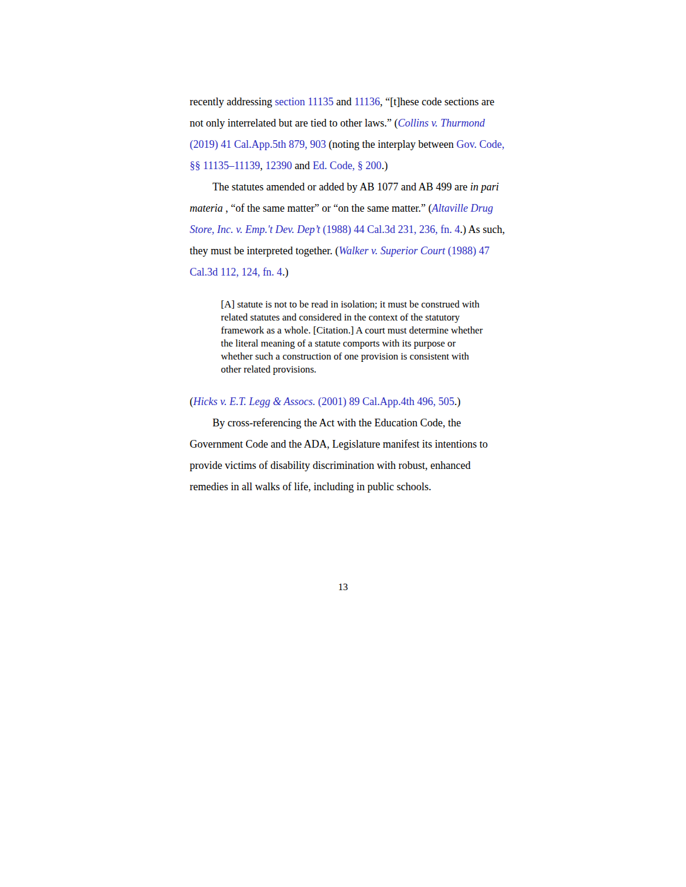recently addressing section 11135 and 11136, “[t]hese code sections are not only interrelated but are tied to other laws.” (Collins v. Thurmond (2019) 41 Cal.App.5th 879, 903 (noting the interplay between Gov. Code, §§ 11135–11139, 12390 and Ed. Code, § 200.)
The statutes amended or added by AB 1077 and AB 499 are in pari materia , “of the same matter” or “on the same matter.” (Altaville Drug Store, Inc. v. Emp.'t Dev. Dep’t (1988) 44 Cal.3d 231, 236, fn. 4.) As such, they must be interpreted together. (Walker v. Superior Court (1988) 47 Cal.3d 112, 124, fn. 4.)
[A] statute is not to be read in isolation; it must be construed with related statutes and considered in the context of the statutory framework as a whole. [Citation.] A court must determine whether the literal meaning of a statute comports with its purpose or whether such a construction of one provision is consistent with other related provisions.
(Hicks v. E.T. Legg & Assocs. (2001) 89 Cal.App.4th 496, 505.)
By cross-referencing the Act with the Education Code, the Government Code and the ADA, Legislature manifest its intentions to provide victims of disability discrimination with robust, enhanced remedies in all walks of life, including in public schools.
13